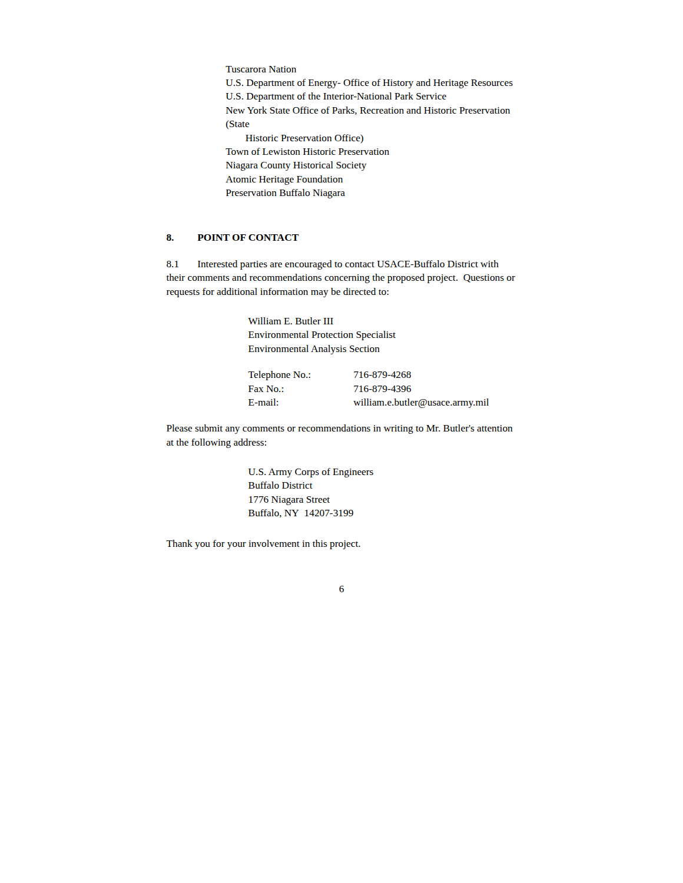Tuscarora Nation
U.S. Department of Energy- Office of History and Heritage Resources
U.S. Department of the Interior-National Park Service
New York State Office of Parks, Recreation and Historic Preservation (State
Historic Preservation Office)
Town of Lewiston Historic Preservation
Niagara County Historical Society
Atomic Heritage Foundation
Preservation Buffalo Niagara
8. POINT OF CONTACT
8.1 Interested parties are encouraged to contact USACE-Buffalo District with their comments and recommendations concerning the proposed project. Questions or requests for additional information may be directed to:
William E. Butler III
Environmental Protection Specialist
Environmental Analysis Section
| Telephone No.: | 716-879-4268 |
| Fax No.: | 716-879-4396 |
| E-mail: | william.e.butler@usace.army.mil |
Please submit any comments or recommendations in writing to Mr. Butler's attention at the following address:
U.S. Army Corps of Engineers
Buffalo District
1776 Niagara Street
Buffalo, NY 14207-3199
Thank you for your involvement in this project.
6